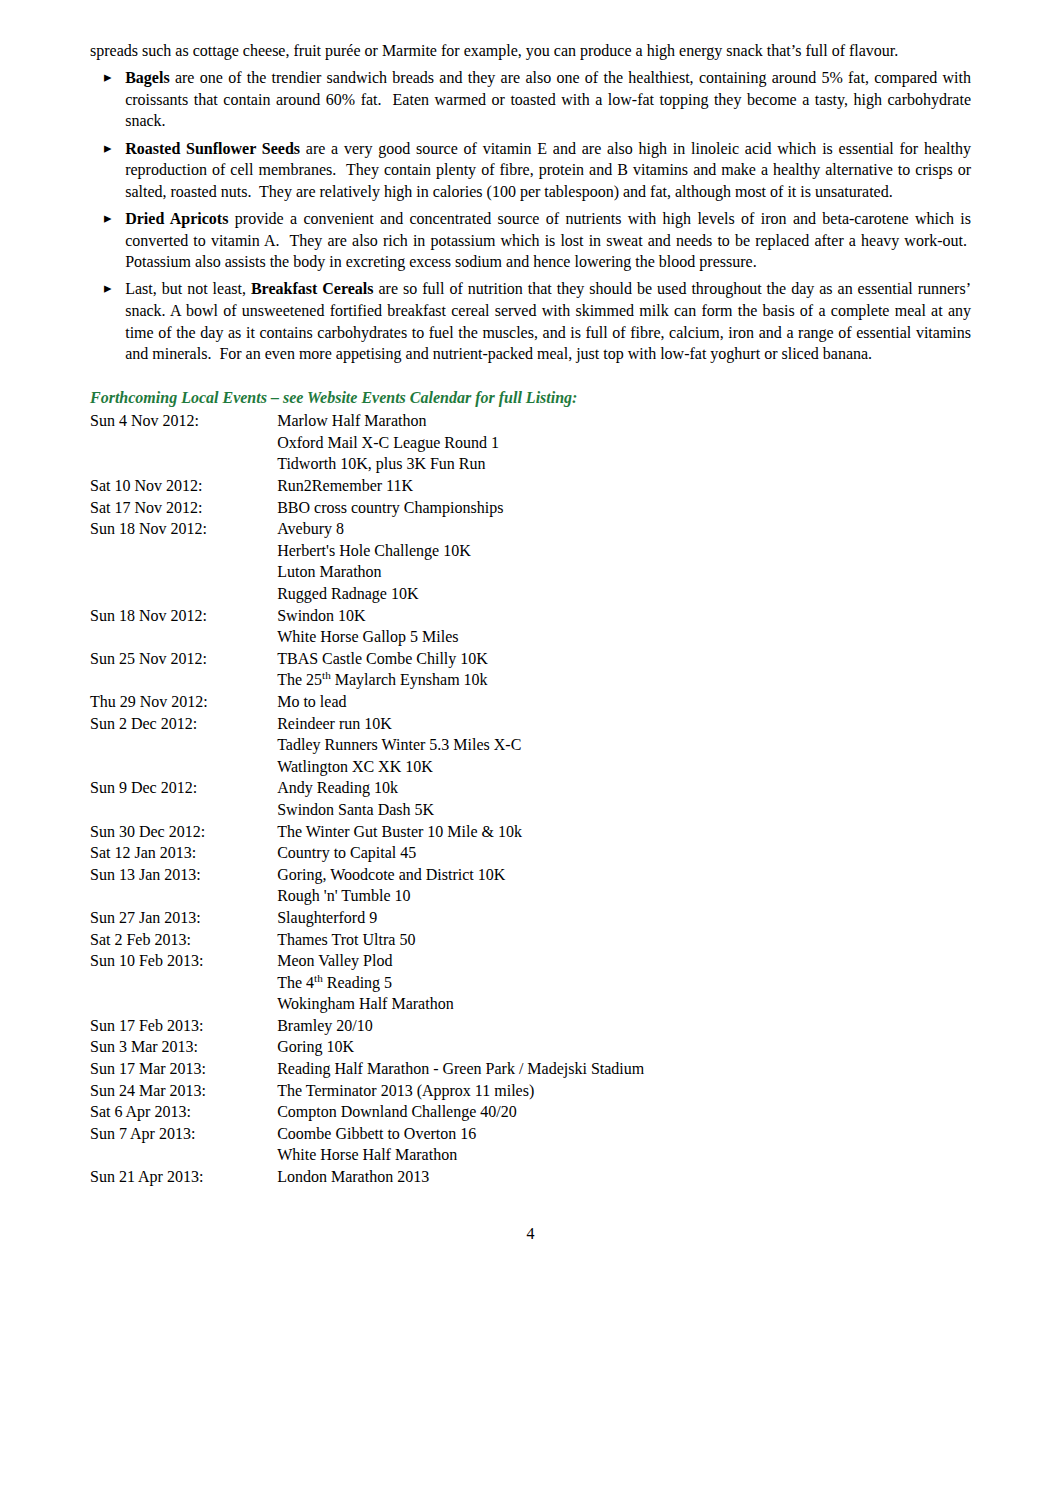spreads such as cottage cheese, fruit purée or Marmite for example, you can produce a high energy snack that’s full of flavour.
Bagels are one of the trendier sandwich breads and they are also one of the healthiest, containing around 5% fat, compared with croissants that contain around 60% fat. Eaten warmed or toasted with a low-fat topping they become a tasty, high carbohydrate snack.
Roasted Sunflower Seeds are a very good source of vitamin E and are also high in linoleic acid which is essential for healthy reproduction of cell membranes. They contain plenty of fibre, protein and B vitamins and make a healthy alternative to crisps or salted, roasted nuts. They are relatively high in calories (100 per tablespoon) and fat, although most of it is unsaturated.
Dried Apricots provide a convenient and concentrated source of nutrients with high levels of iron and beta-carotene which is converted to vitamin A. They are also rich in potassium which is lost in sweat and needs to be replaced after a heavy work-out. Potassium also assists the body in excreting excess sodium and hence lowering the blood pressure.
Last, but not least, Breakfast Cereals are so full of nutrition that they should be used throughout the day as an essential runners’ snack. A bowl of unsweetened fortified breakfast cereal served with skimmed milk can form the basis of a complete meal at any time of the day as it contains carbohydrates to fuel the muscles, and is full of fibre, calcium, iron and a range of essential vitamins and minerals. For an even more appetising and nutrient-packed meal, just top with low-fat yoghurt or sliced banana.
Forthcoming Local Events – see Website Events Calendar for full Listing:
| Sun 4 Nov 2012: | Marlow Half Marathon |
| | Oxford Mail X-C League Round 1 |
| | Tidworth 10K, plus 3K Fun Run |
| Sat 10 Nov 2012: | Run2Remember 11K |
| Sat 17 Nov 2012: | BBO cross country Championships |
| Sun 18 Nov 2012: | Avebury 8 |
| | Herbert's Hole Challenge 10K |
| | Luton Marathon |
| | Rugged Radnage 10K |
| Sun 18 Nov 2012: | Swindon 10K |
| | White Horse Gallop 5 Miles |
| Sun 25 Nov 2012: | TBAS Castle Combe Chilly 10K |
| | The 25 th Maylarch Eynsham 10k |
| Thu 29 Nov 2012: | Mo to lead |
| Sun 2 Dec 2012: | Reindeer run 10K |
| | Tadley Runners Winter 5.3 Miles X-C |
| | Watlington XC XK 10K |
| Sun 9 Dec 2012: | Andy Reading 10k |
| | Swindon Santa Dash 5K |
| Sun 30 Dec 2012: | The Winter Gut Buster 10 Mile & 10k |
| Sat 12 Jan 2013: | Country to Capital 45 |
| Sun 13 Jan 2013: | Goring, Woodcote and District 10K |
| | Rough 'n' Tumble 10 |
| Sun 27 Jan 2013: | Slaughterford 9 |
| Sat 2 Feb 2013: | Thames Trot Ultra 50 |
| Sun 10 Feb 2013: | Meon Valley Plod |
| | The 4 th Reading 5 |
| | Wokingham Half Marathon |
| Sun 17 Feb 2013: | Bramley 20/10 |
| Sun 3 Mar 2013: | Goring 10K |
| Sun 17 Mar 2013: | Reading Half Marathon - Green Park / Madejski Stadium |
| Sun 24 Mar 2013: | The Terminator 2013 (Approx 11 miles) |
| Sat 6 Apr 2013: | Compton Downland Challenge 40/20 |
| Sun 7 Apr 2013: | Coombe Gibbett to Overton 16 |
| | White Horse Half Marathon |
| Sun 21 Apr 2013: | London Marathon 2013 |
4